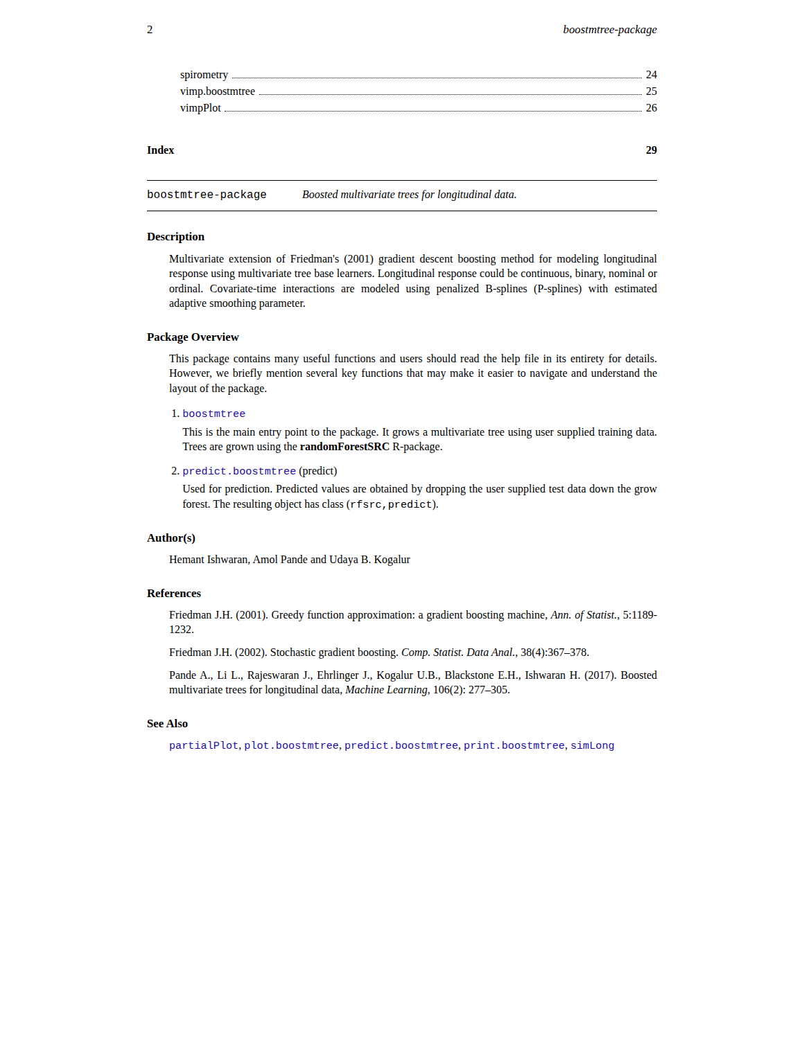2 boostmtree-package
spirometry 24
vimp.boostmtree 25
vimpPlot 26
Index 29
boostmtree-package Boosted multivariate trees for longitudinal data.
Description
Multivariate extension of Friedman's (2001) gradient descent boosting method for modeling longitudinal response using multivariate tree base learners. Longitudinal response could be continuous, binary, nominal or ordinal. Covariate-time interactions are modeled using penalized B-splines (P-splines) with estimated adaptive smoothing parameter.
Package Overview
This package contains many useful functions and users should read the help file in its entirety for details. However, we briefly mention several key functions that may make it easier to navigate and understand the layout of the package.
boostmtree
This is the main entry point to the package. It grows a multivariate tree using user supplied training data. Trees are grown using the randomForestSRC R-package.
predict.boostmtree (predict)
Used for prediction. Predicted values are obtained by dropping the user supplied test data down the grow forest. The resulting object has class (rfsrc,predict).
Author(s)
Hemant Ishwaran, Amol Pande and Udaya B. Kogalur
References
Friedman J.H. (2001). Greedy function approximation: a gradient boosting machine, Ann. of Statist., 5:1189-1232.
Friedman J.H. (2002). Stochastic gradient boosting. Comp. Statist. Data Anal., 38(4):367–378.
Pande A., Li L., Rajeswaran J., Ehrlinger J., Kogalur U.B., Blackstone E.H., Ishwaran H. (2017). Boosted multivariate trees for longitudinal data, Machine Learning, 106(2): 277–305.
See Also
partialPlot, plot.boostmtree, predict.boostmtree, print.boostmtree, simLong